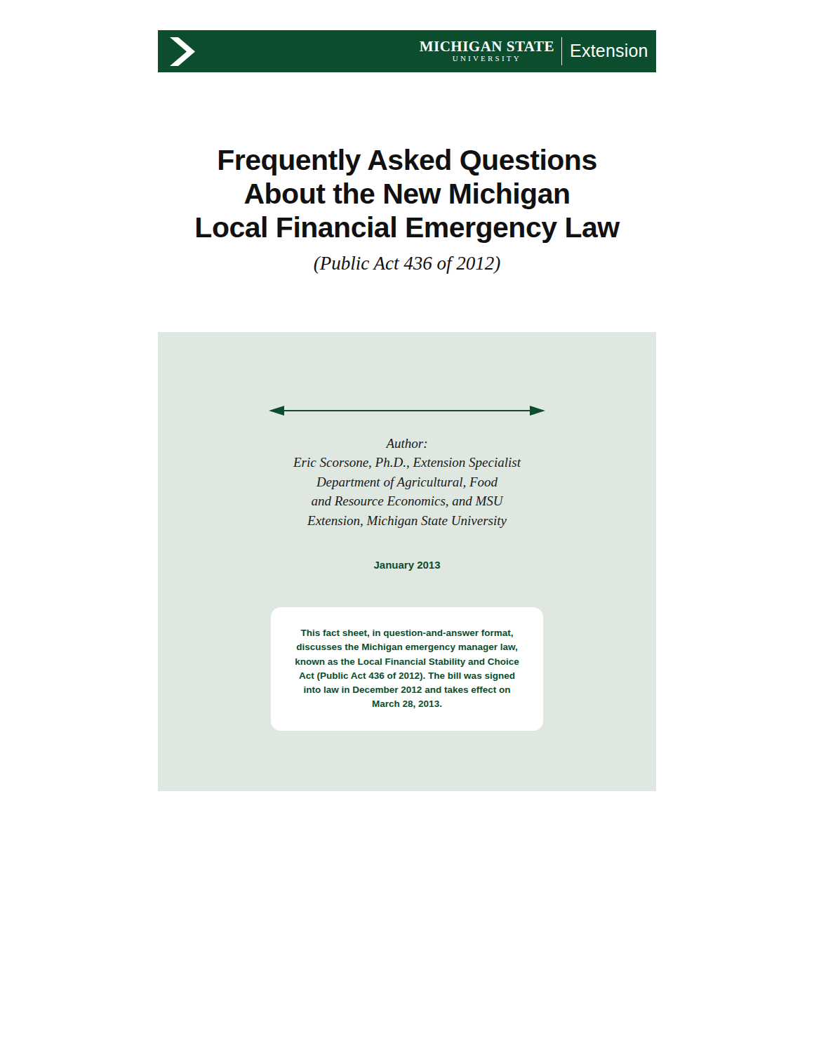MICHIGAN STATE UNIVERSITY
Extension
Frequently Asked Questions
About the New Michigan
Local Financial Emergency Law
(Public Act 436 of 2012)
Author:
Eric Scorsone, Ph.D., Extension Specialist
Department of Agricultural, Food
and Resource Economics, and MSU
Extension, Michigan State University
January 2013
This fact sheet, in question-and-answer format, discusses the Michigan emergency manager law, known as the Local Financial Stability and Choice Act (Public Act 436 of 2012). The bill was signed into law in December 2012 and takes effect on March 28, 2013.